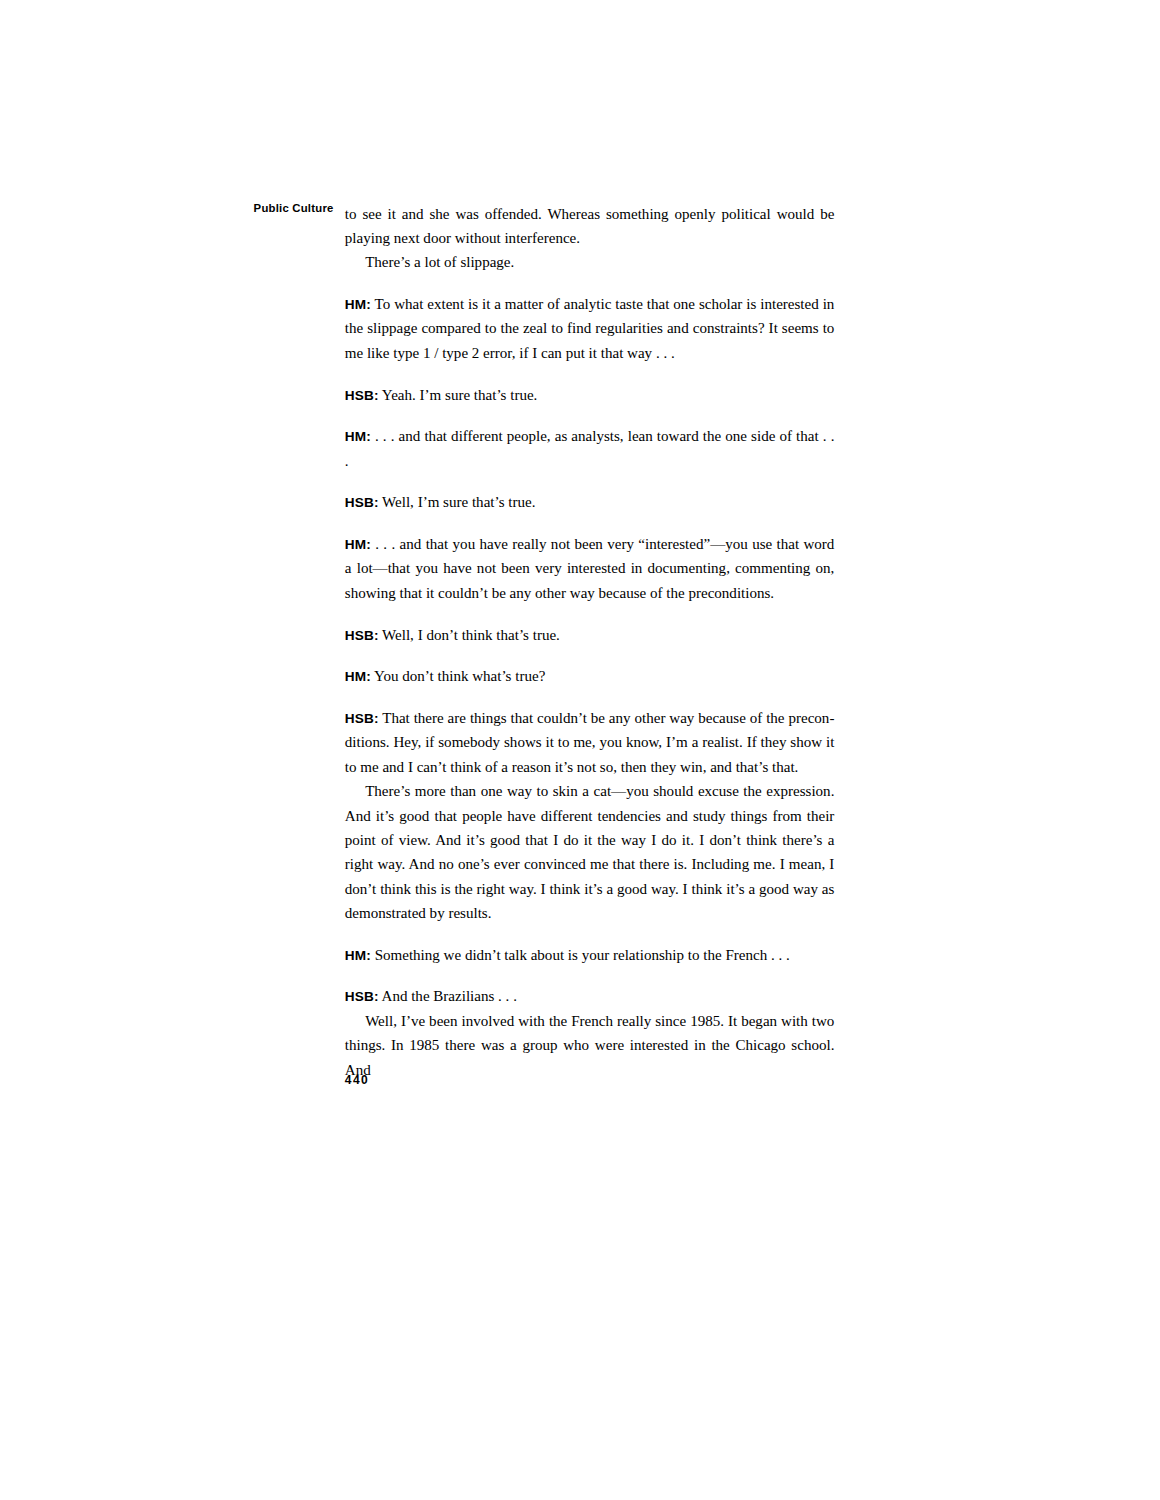Public Culture
to see it and she was offended. Whereas something openly political would be playing next door without interference.
There’s a lot of slippage.
HM: To what extent is it a matter of analytic taste that one scholar is interested in the slippage compared to the zeal to find regularities and constraints? It seems to me like type 1 / type 2 error, if I can put it that way . . .
HSB: Yeah. I’m sure that’s true.
HM: . . . and that different people, as analysts, lean toward the one side of that . . .
HSB: Well, I’m sure that’s true.
HM: . . . and that you have really not been very “interested”—you use that word a lot—that you have not been very interested in documenting, commenting on, showing that it couldn’t be any other way because of the preconditions.
HSB: Well, I don’t think that’s true.
HM: You don’t think what’s true?
HSB: That there are things that couldn’t be any other way because of the preconditions. Hey, if somebody shows it to me, you know, I’m a realist. If they show it to me and I can’t think of a reason it’s not so, then they win, and that’s that.
There’s more than one way to skin a cat—you should excuse the expression. And it’s good that people have different tendencies and study things from their point of view. And it’s good that I do it the way I do it. I don’t think there’s a right way. And no one’s ever convinced me that there is. Including me. I mean, I don’t think this is the right way. I think it’s a good way. I think it’s a good way as demonstrated by results.
HM: Something we didn’t talk about is your relationship to the French . . .
HSB: And the Brazilians . . .
Well, I’ve been involved with the French really since 1985. It began with two things. In 1985 there was a group who were interested in the Chicago school. And
440